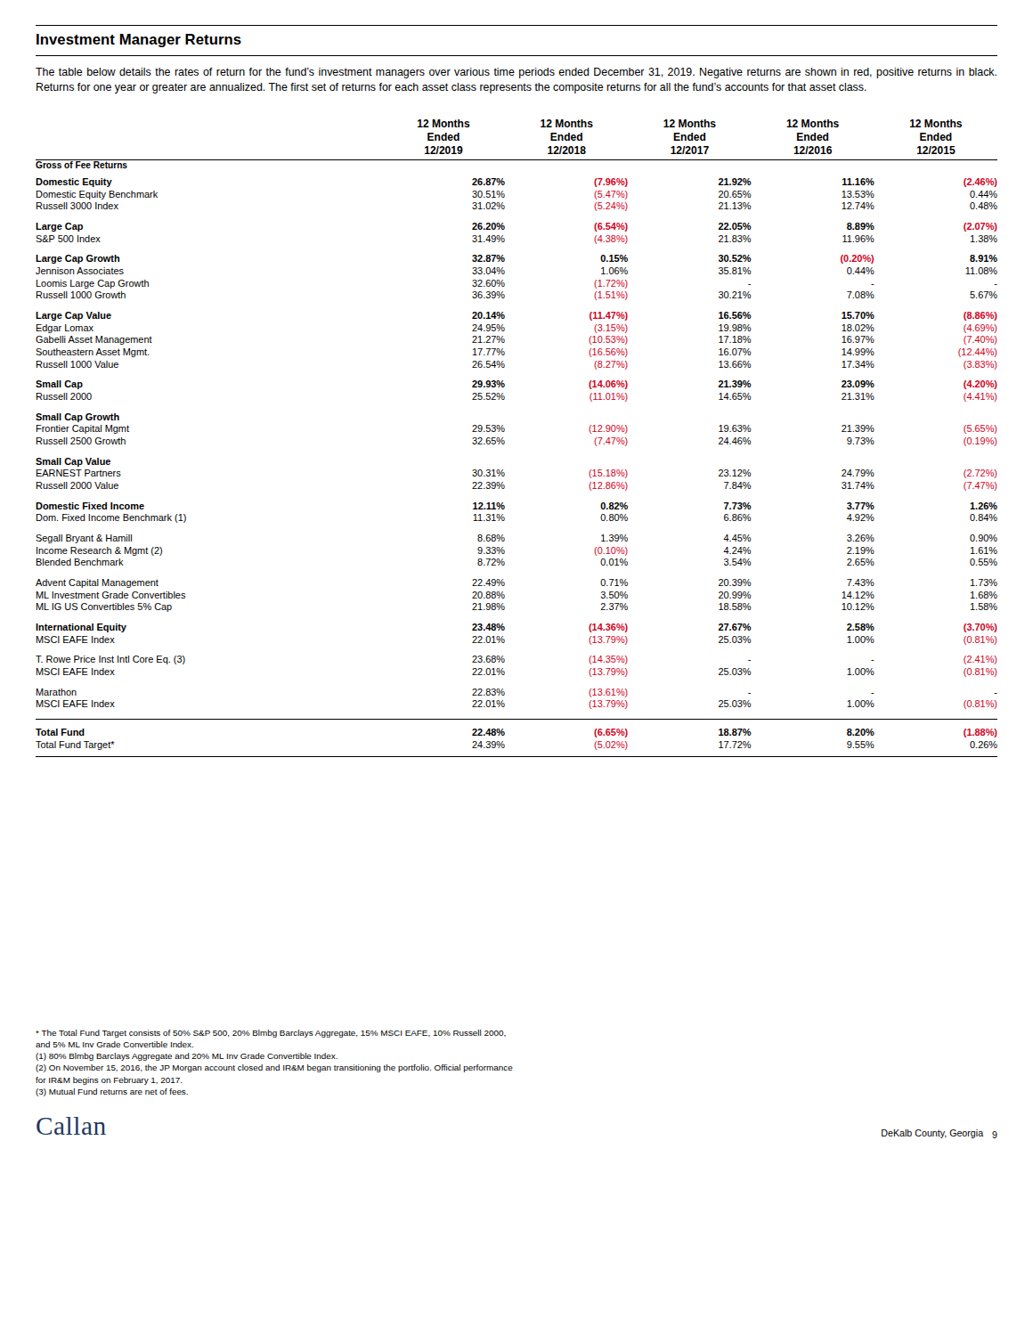Investment Manager Returns
The table below details the rates of return for the fund’s investment managers over various time periods ended December 31, 2019. Negative returns are shown in red, positive returns in black. Returns for one year or greater are annualized. The first set of returns for each asset class represents the composite returns for all the fund’s accounts for that asset class.
| | 12 Months | 12 Months | 12 Months | 12 Months | 12 Months |
| | Ended | Ended | Ended | Ended | Ended |
| | 12/2019 | 12/2018 | 12/2017 | 12/2016 | 12/2015 |
| Gross of Fee Returns | |
| Domestic Equity | 26.87% | (7.96%) | 21.92% | 11.16% | (2.46%) |
| Domestic Equity Benchmark | 30.51% | (5.47%) | 20.65% | 13.53% | 0.44% |
| Russell 3000 Index | 31.02% | (5.24%) | 21.13% | 12.74% | 0.48% |
| Large Cap | 26.20% | (6.54%) | 22.05% | 8.89% | (2.07%) |
| S&P 500 Index | 31.49% | (4.38%) | 21.83% | 11.96% | 1.38% |
| Large Cap Growth | 32.87% | 0.15% | 30.52% | (0.20%) | 8.91% |
| Jennison Associates | 33.04% | 1.06% | 35.81% | 0.44% | 11.08% |
| Loomis Large Cap Growth | 32.60% | (1.72%) | - | - | - |
| Russell 1000 Growth | 36.39% | (1.51%) | 30.21% | 7.08% | 5.67% |
| Large Cap Value | 20.14% | (11.47%) | 16.56% | 15.70% | (8.86%) |
| Edgar Lomax | 24.95% | (3.15%) | 19.98% | 18.02% | (4.69%) |
| Gabelli Asset Management | 21.27% | (10.53%) | 17.18% | 16.97% | (7.40%) |
| Southeastern Asset Mgmt. | 17.77% | (16.56%) | 16.07% | 14.99% | (12.44%) |
| Russell 1000 Value | 26.54% | (8.27%) | 13.66% | 17.34% | (3.83%) |
| Small Cap | 29.93% | (14.06%) | 21.39% | 23.09% | (4.20%) |
| Russell 2000 | 25.52% | (11.01%) | 14.65% | 21.31% | (4.41%) |
| Small Cap Growth | |
| Frontier Capital Mgmt | 29.53% | (12.90%) | 19.63% | 21.39% | (5.65%) |
| Russell 2500 Growth | 32.65% | (7.47%) | 24.46% | 9.73% | (0.19%) |
| Small Cap Value | |
| EARNEST Partners | 30.31% | (15.18%) | 23.12% | 24.79% | (2.72%) |
| Russell 2000 Value | 22.39% | (12.86%) | 7.84% | 31.74% | (7.47%) |
| Domestic Fixed Income | 12.11% | 0.82% | 7.73% | 3.77% | 1.26% |
| Dom. Fixed Income Benchmark (1) | 11.31% | 0.80% | 6.86% | 4.92% | 0.84% |
| Segall Bryant & Hamill | 8.68% | 1.39% | 4.45% | 3.26% | 0.90% |
| Income Research & Mgmt (2) | 9.33% | (0.10%) | 4.24% | 2.19% | 1.61% |
| Blended Benchmark | 8.72% | 0.01% | 3.54% | 2.65% | 0.55% |
| Advent Capital Management | 22.49% | 0.71% | 20.39% | 7.43% | 1.73% |
| ML Investment Grade Convertibles | 20.88% | 3.50% | 20.99% | 14.12% | 1.68% |
| ML IG US Convertibles 5% Cap | 21.98% | 2.37% | 18.58% | 10.12% | 1.58% |
| International Equity | 23.48% | (14.36%) | 27.67% | 2.58% | (3.70%) |
| MSCI EAFE Index | 22.01% | (13.79%) | 25.03% | 1.00% | (0.81%) |
| T. Rowe Price Inst Intl Core Eq. (3) | 23.68% | (14.35%) | - | - | (2.41%) |
| MSCI EAFE Index | 22.01% | (13.79%) | 25.03% | 1.00% | (0.81%) |
| Marathon | 22.83% | (13.61%) | - | - | - |
| MSCI EAFE Index | 22.01% | (13.79%) | 25.03% | 1.00% | (0.81%) |
| Total Fund | 22.48% | (6.65%) | 18.87% | 8.20% | (1.88%) |
| Total Fund Target* | 24.39% | (5.02%) | 17.72% | 9.55% | 0.26% |
* The Total Fund Target consists of 50% S&P 500, 20% Blmbg Barclays Aggregate, 15% MSCI EAFE, 10% Russell 2000,
and 5% ML Inv Grade Convertible Index.
(1) 80% Blmbg Barclays Aggregate and 20% ML Inv Grade Convertible Index.
(2) On November 15, 2016, the JP Morgan account closed and IR&M began transitioning the portfolio. Official performance
for IR&M begins on February 1, 2017.
(3) Mutual Fund returns are net of fees.
Callan
DeKalb County, Georgia
9